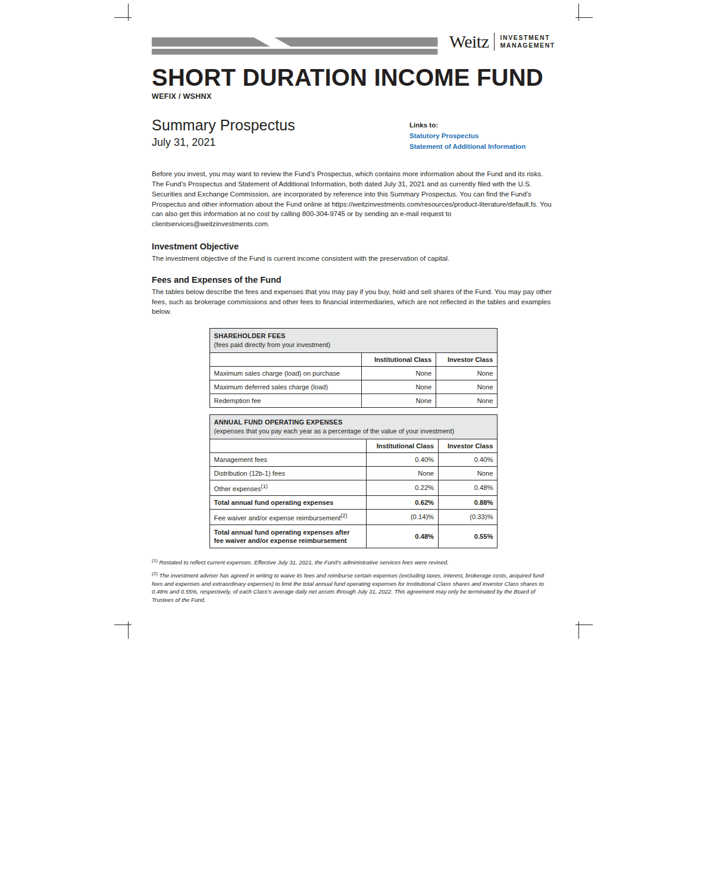Weitz INVESTMENT
MANAGEMENT
Short Duration Income Fund
WEFIX / WSHNX
Summary Prospectus
July 31, 2021
Links to:
Statutory Prospectus
Statement of Additional Information
Before you invest, you may want to review the Fund’s Prospectus, which contains more information about the Fund and its risks. The Fund’s Prospectus and Statement of Additional Information, both dated July 31, 2021 and as currently filed with the U.S. Securities and Exchange Commission, are incorporated by reference into this Summary Prospectus. You can find the Fund’s Prospectus and other information about the Fund online at https://weitzinvestments.com/resources/product-literature/default.fs. You can also get this information at no cost by calling 800-304-9745 or by sending an e-mail request to clientservices@weitzinvestments.com.
Investment Objective
The investment objective of the Fund is current income consistent with the preservation of capital.
Fees and Expenses of the Fund
The tables below describe the fees and expenses that you may pay if you buy, hold and sell shares of the Fund. You may pay other fees, such as brokerage commissions and other fees to financial intermediaries, which are not reflected in the tables and examples below.
Shareholder Fees (fees paid directly from your investment)
| | Institutional Class | Investor Class |
| --- | --- | --- |
| Maximum sales charge (load) on purchase | None | None |
| Maximum deferred sales charge (load) | None | None |
| Redemption fee | None | None |
Annual Fund Operating Expenses (expenses that you pay each year as a percentage of the value of your investment)
| | Institutional Class | Investor Class |
| --- | --- | --- |
| Management fees | 0.40% | 0.40% |
| Distribution (12b-1) fees | None | None |
| Other expenses (1) | 0.22% | 0.48% |
| Total annual fund operating expenses | 0.62% | 0.88% |
| Fee waiver and/or expense reimbursement (2) | (0.14)% | (0.33)% |
| Total annual fund operating expenses after fee waiver and/or expense reimbursement | 0.48% | 0.55% |
(1) Restated to reflect current expenses. Effective July 31, 2021, the Fund’s administrative services fees were revised.
(2) The investment adviser has agreed in writing to waive its fees and reimburse certain expenses (excluding taxes, interest, brokerage costs, acquired fund fees and expenses and extraordinary expenses) to limit the total annual fund operating expenses for Institutional Class shares and Investor Class shares to 0.48% and 0.55%, respectively, of each Class’s average daily net assets through July 31, 2022. This agreement may only be terminated by the Board of Trustees of the Fund.